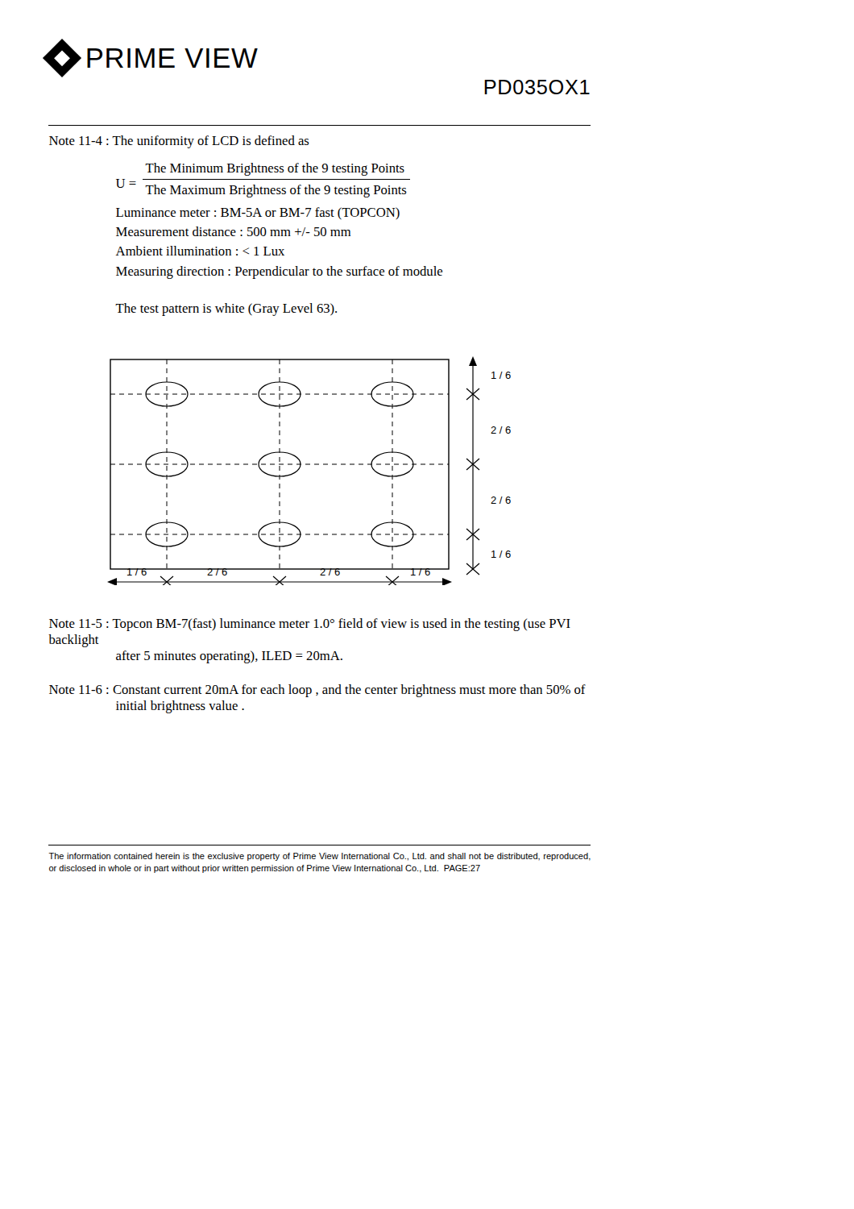PRIME VIEW
PD035OX1
Note 11-4 : The uniformity of LCD is defined as
U =
The Minimum Brightness of the 9 testing Points
The Maximum Brightness of the 9 testing Points
Luminance meter : BM-5A or BM-7 fast (TOPCON)
Measurement distance : 500 mm +/- 50 mm
Ambient illumination : < 1 Lux
Measuring direction : Perpendicular to the surface of module
The test pattern is white (Gray Level 63).
1 / 6 2 / 6 2 / 6 1 / 6 1 / 6 2 / 6 2 / 6 1 / 6
Note 11-5 : Topcon BM-7(fast) luminance meter 1.0° field of view is used in the testing (use PVI backlight
after 5 minutes operating), ILED = 20mA.
Note 11-6 : Constant current 20mA for each loop , and the center brightness must more than 50% of
initial brightness value .
The information contained herein is the exclusive property of Prime View International Co., Ltd. and shall not be distributed, reproduced, or disclosed in whole or in part without prior written permission of Prime View International Co., Ltd. PAGE:27